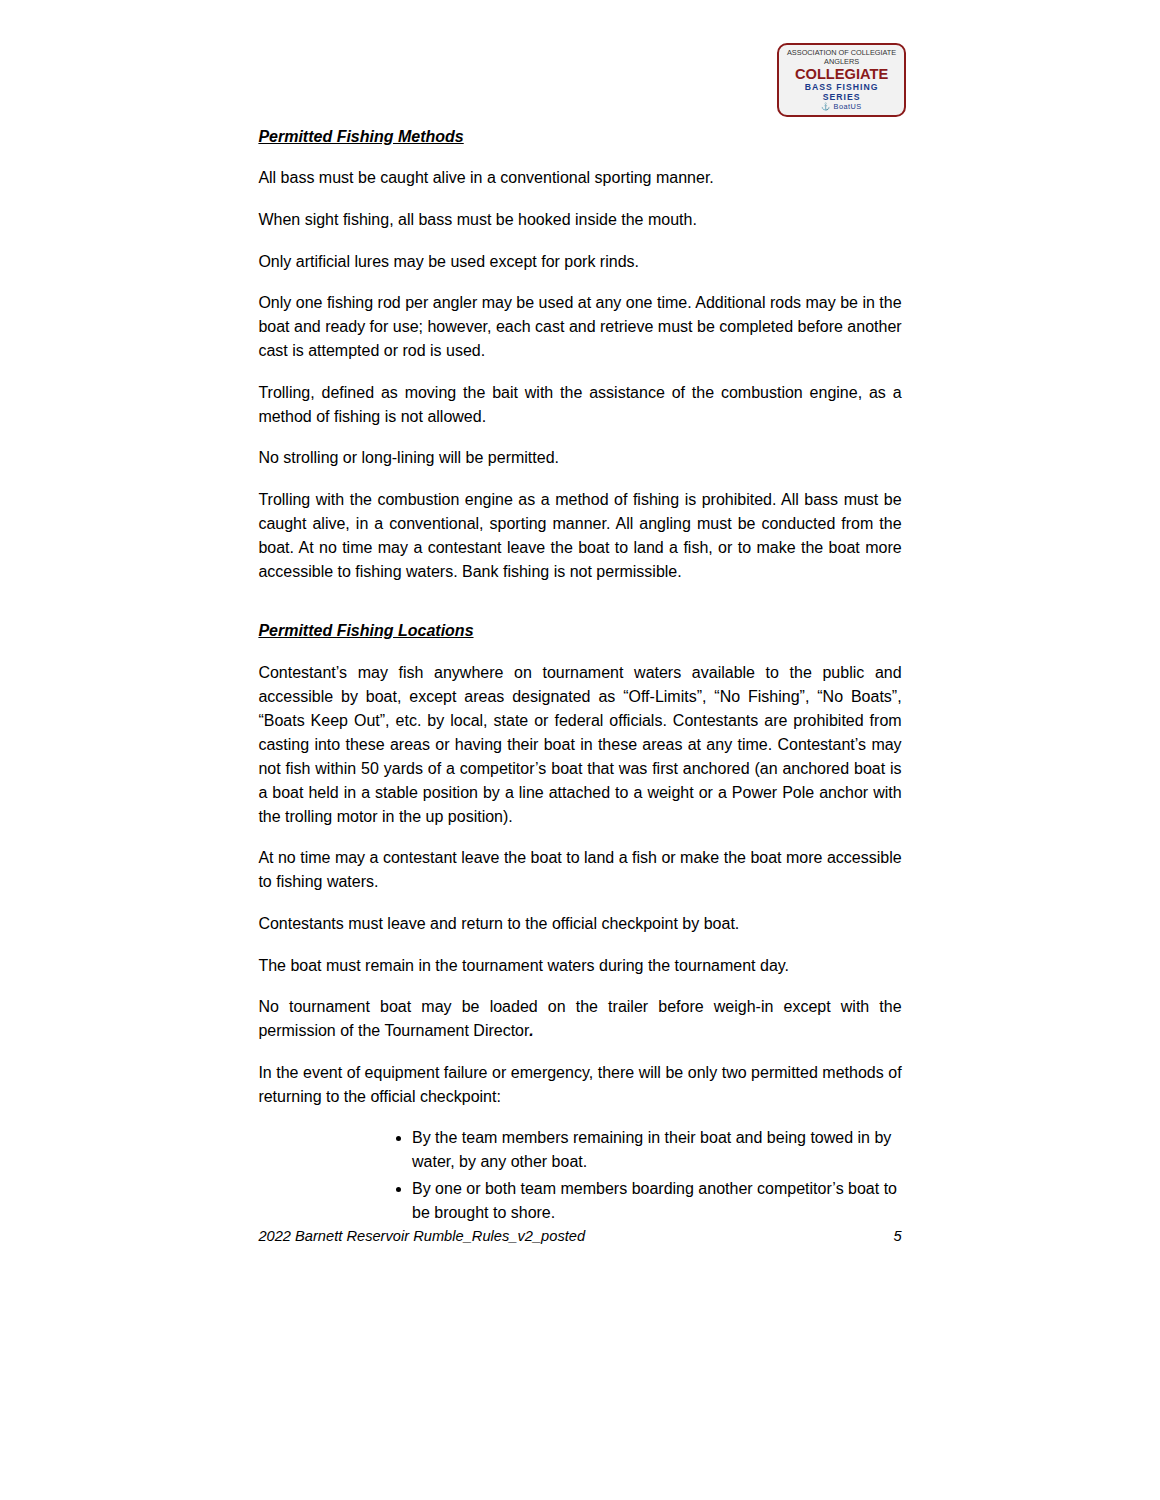ASSOCIATION OF COLLEGIATE ANGLERS COLLEGIATE BASS FISHING SERIES ⚓ BoatUS
Permitted Fishing Methods
All bass must be caught alive in a conventional sporting manner.
When sight fishing, all bass must be hooked inside the mouth.
Only artificial lures may be used except for pork rinds.
Only one fishing rod per angler may be used at any one time. Additional rods may be in the boat and ready for use; however, each cast and retrieve must be completed before another cast is attempted or rod is used.
Trolling, defined as moving the bait with the assistance of the combustion engine, as a method of fishing is not allowed.
No strolling or long-lining will be permitted.
Trolling with the combustion engine as a method of fishing is prohibited. All bass must be caught alive, in a conventional, sporting manner. All angling must be conducted from the boat. At no time may a contestant leave the boat to land a fish, or to make the boat more accessible to fishing waters. Bank fishing is not permissible.
Permitted Fishing Locations
Contestant’s may fish anywhere on tournament waters available to the public and accessible by boat, except areas designated as “Off-Limits”, “No Fishing”, “No Boats”, “Boats Keep Out”, etc. by local, state or federal officials. Contestants are prohibited from casting into these areas or having their boat in these areas at any time. Contestant’s may not fish within 50 yards of a competitor’s boat that was first anchored (an anchored boat is a boat held in a stable position by a line attached to a weight or a Power Pole anchor with the trolling motor in the up position).
At no time may a contestant leave the boat to land a fish or make the boat more accessible to fishing waters.
Contestants must leave and return to the official checkpoint by boat.
The boat must remain in the tournament waters during the tournament day.
No tournament boat may be loaded on the trailer before weigh-in except with the permission of the Tournament Director.
In the event of equipment failure or emergency, there will be only two permitted methods of returning to the official checkpoint:
By the team members remaining in their boat and being towed in by water, by any other boat.
By one or both team members boarding another competitor’s boat to be brought to shore.
2022 Barnett Reservoir Rumble_Rules_v2_posted 5